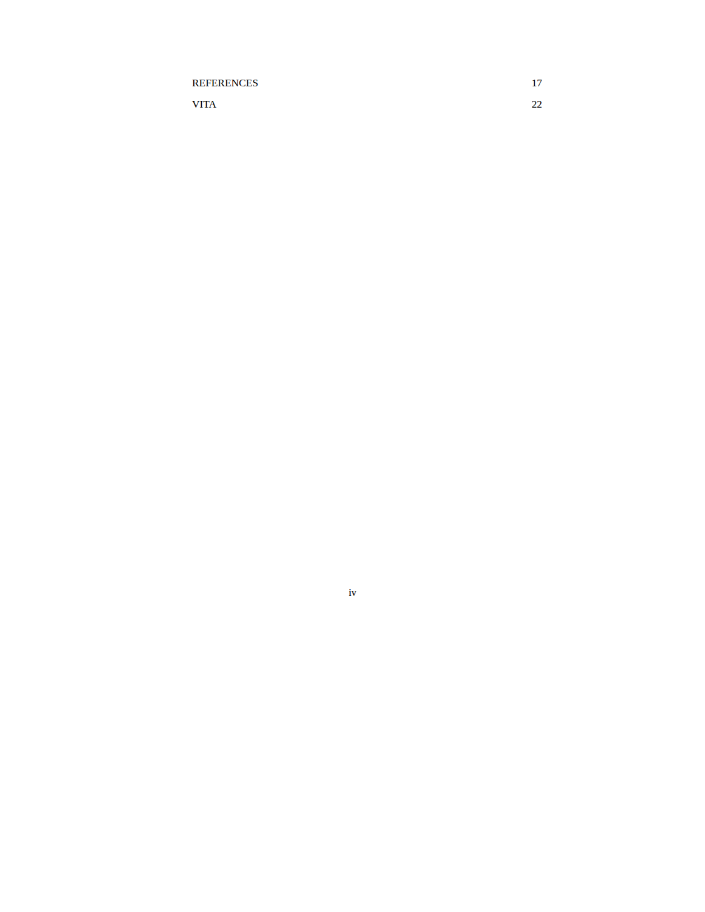REFERENCES 17
VITA 22
iv